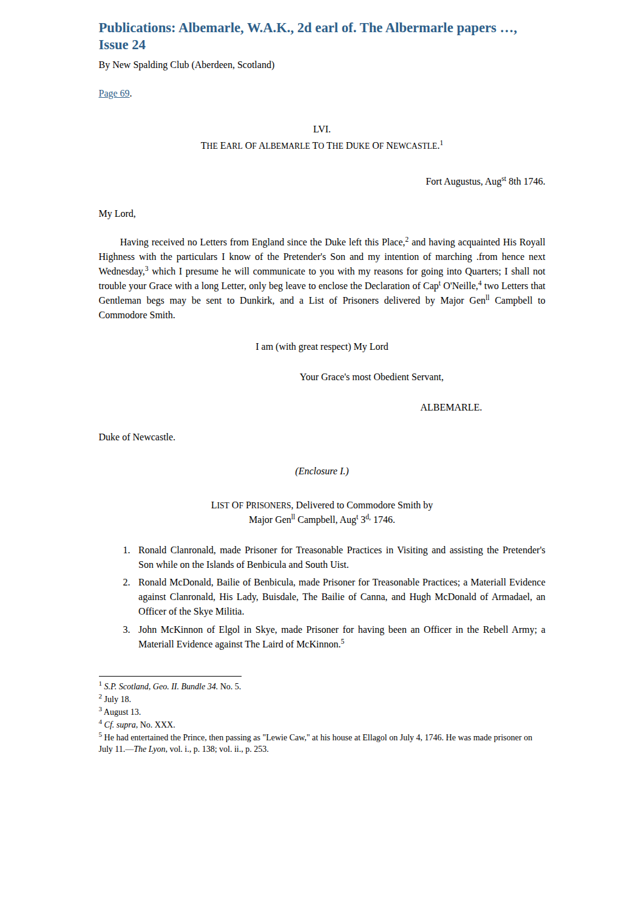Publications: Albemarle, W.A.K., 2d earl of. The Albermarle papers …, Issue 24
By New Spalding Club (Aberdeen, Scotland)
Page 69.
LVI.
THE EARL OF ALBEMARLE TO THE DUKE OF NEWCASTLE.1
Fort Augustus, Augst 8th 1746.
My Lord,
Having received no Letters from England since the Duke left this Place,2 and having acquainted His Royall Highness with the particulars I know of the Pretender's Son and my intention of marching .from hence next Wednesday,3 which I presume he will communicate to you with my reasons for going into Quarters; I shall not trouble your Grace with a long Letter, only beg leave to enclose the Declaration of Capt O'Neille,4 two Letters that Gentleman begs may be sent to Dunkirk, and a List of Prisoners delivered by Major Genll Campbell to Commodore Smith.
I am (with great respect) My Lord
Your Grace's most Obedient Servant,
ALBEMARLE.
Duke of Newcastle.
(Enclosure I.)
LIST OF PRISONERS, Delivered to Commodore Smith by
Major Genll Campbell, Augt 3d, 1746.
Ronald Clanronald, made Prisoner for Treasonable Practices in Visiting and assisting the Pretender's Son while on the Islands of Benbicula and South Uist.
Ronald McDonald, Bailie of Benbicula, made Prisoner for Treasonable Practices; a Materiall Evidence against Clanronald, His Lady, Buisdale, The Bailie of Canna, and Hugh McDonald of Armadael, an Officer of the Skye Militia.
John McKinnon of Elgol in Skye, made Prisoner for having been an Officer in the Rebell Army; a Materiall Evidence against The Laird of McKinnon.5
1 S.P. Scotland, Geo. II. Bundle 34. No. 5.
2 July 18.
3 August 13.
4 Cf. supra, No. XXX.
5 He had entertained the Prince, then passing as "Lewie Caw," at his house at Ellagol on July 4, 1746. He was made prisoner on July 11.—The Lyon, vol. i., p. 138; vol. ii., p. 253.